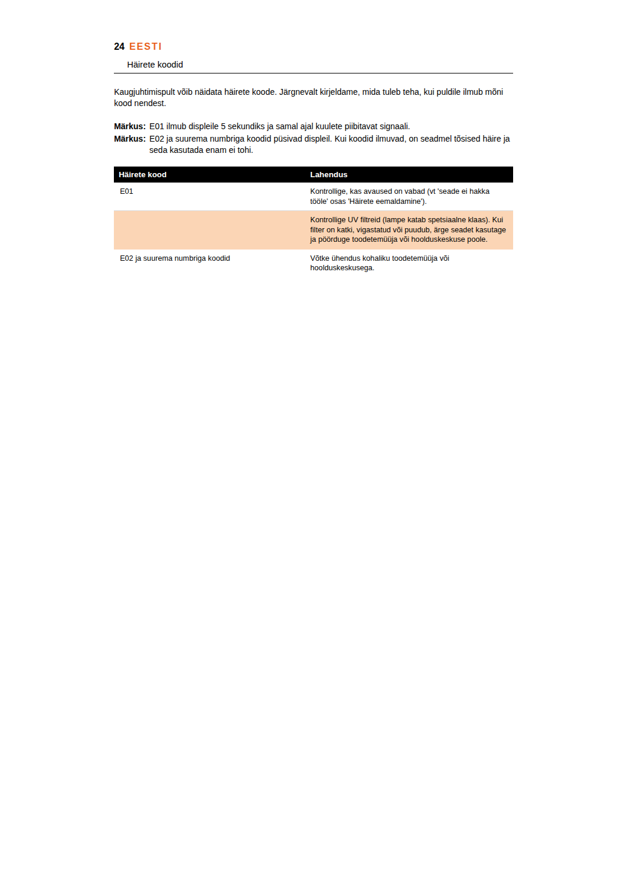24 EESTI
Häirete koodid
Kaugjuhtimispult võib näidata häirete koode. Järgnevalt kirjeldame, mida tuleb teha, kui puldile ilmub mõni kood nendest.
Märkus: E01 ilmub displeile 5 sekundiks ja samal ajal kuulete piibitavat signaali.
Märkus: E02 ja suurema numbriga koodid püsivad displeil. Kui koodid ilmuvad, on seadmel tõsised häire ja seda kasutada enam ei tohi.
| Häirete kood | Lahendus |
| --- | --- |
| E01 | Kontrollige, kas avaused on vabad (vt 'seade ei hakka tööle' osas 'Häirete eemaldamine'). |
| | Kontrollige UV filtreid (lampe katab spetsiaalne klaas). Kui filter on katki, vigastatud või puudub, ärge seadet kasutage ja pöörduge toodetemüüja või hoolduskeskuse poole. |
| E02 ja suurema numbriga koodid | Võtke ühendus kohaliku toodetemüüja või hoolduskeskusega. |